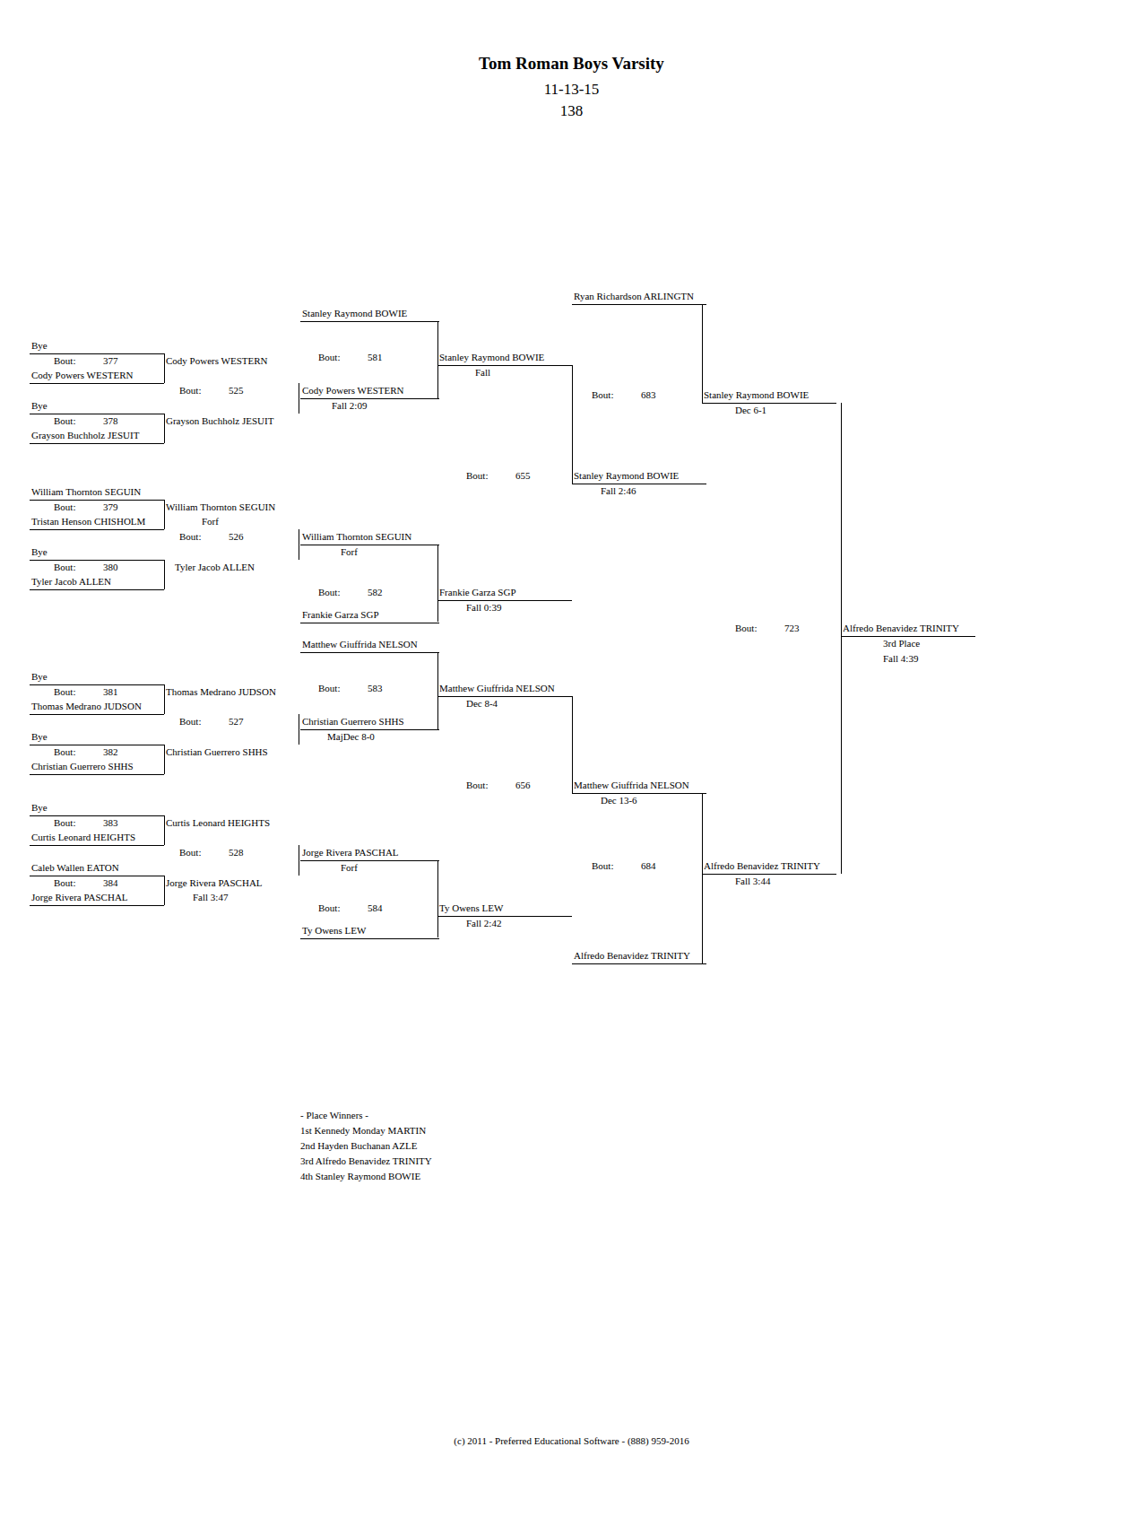Tom Roman Boys Varsity
11-13-15
138
Ryan Richardson ARLINGTN
Stanley Raymond BOWIE
Bye
Bout:
377
Cody Powers WESTERN
Cody Powers WESTERN
Bout:
525
Cody Powers WESTERN
Fall 2:09
Bye
Bout:
378
Grayson Buchholz JESUIT
Grayson Buchholz JESUIT
Bout:
581
Stanley Raymond BOWIE
Fall
Bout:
683
Stanley Raymond BOWIE
Dec 6-1
Bout:
655
Stanley Raymond BOWIE
Fall 2:46
William Thornton SEGUIN
Bout:
379
William Thornton SEGUIN
Tristan Henson CHISHOLM
Forf
Bout:
526
William Thornton SEGUIN
Forf
Bye
Bout:
380
Tyler Jacob ALLEN
Tyler Jacob ALLEN
Bout:
582
Frankie Garza SGP
Fall 0:39
Frankie Garza SGP
Matthew Giuffrida NELSON
Bye
Bout:
381
Thomas Medrano JUDSON
Thomas Medrano JUDSON
Bout:
527
Christian Guerrero SHHS
MajDec 8-0
Bye
Bout:
382
Christian Guerrero SHHS
Christian Guerrero SHHS
Bout:
583
Matthew Giuffrida NELSON
Dec 8-4
Bout:
656
Matthew Giuffrida NELSON
Dec 13-6
Bye
Bout:
383
Curtis Leonard HEIGHTS
Curtis Leonard HEIGHTS
Bout:
528
Jorge Rivera PASCHAL
Forf
Caleb Wallen EATON
Bout:
384
Jorge Rivera PASCHAL
Jorge Rivera PASCHAL
Fall 3:47
Bout:
584
Ty Owens LEW
Fall 2:42
Ty Owens LEW
Bout:
684
Alfredo Benavidez TRINITY
Fall 3:44
Alfredo Benavidez TRINITY
Bout:
723
Alfredo Benavidez TRINITY
3rd Place
Fall 4:39
- Place Winners -
1st Kennedy Monday MARTIN
2nd Hayden Buchanan AZLE
3rd Alfredo Benavidez TRINITY
4th Stanley Raymond BOWIE
(c) 2011 - Preferred Educational Software - (888) 959-2016